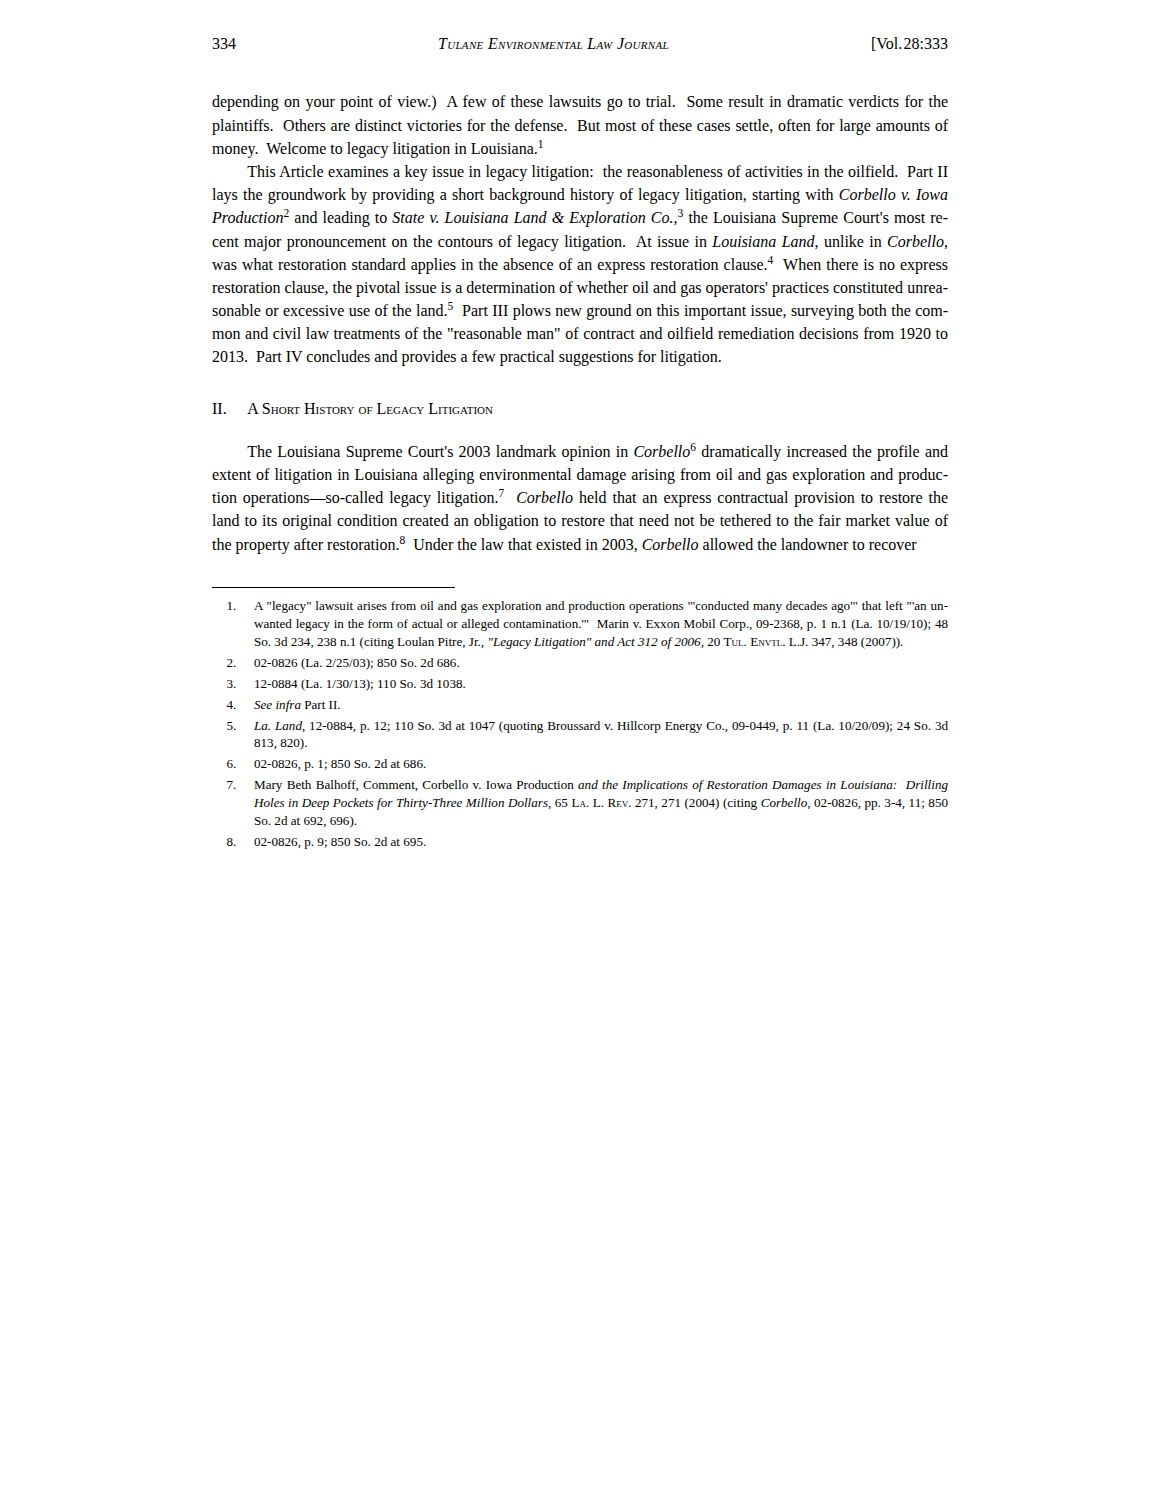334 Tulane Environmental Law Journal [Vol. 28:333
depending on your point of view.) A few of these lawsuits go to trial. Some result in dramatic verdicts for the plaintiffs. Others are distinct victories for the defense. But most of these cases settle, often for large amounts of money. Welcome to legacy litigation in Louisiana.1
This Article examines a key issue in legacy litigation: the reasonableness of activities in the oilfield. Part II lays the groundwork by providing a short background history of legacy litigation, starting with Corbello v. Iowa Production2 and leading to State v. Louisiana Land & Exploration Co.,3 the Louisiana Supreme Court's most recent major pronouncement on the contours of legacy litigation. At issue in Louisiana Land, unlike in Corbello, was what restoration standard applies in the absence of an express restoration clause.4 When there is no express restoration clause, the pivotal issue is a determination of whether oil and gas operators' practices constituted unreasonable or excessive use of the land.5 Part III plows new ground on this important issue, surveying both the common and civil law treatments of the "reasonable man" of contract and oilfield remediation decisions from 1920 to 2013. Part IV concludes and provides a few practical suggestions for litigation.
II. A Short History of Legacy Litigation
The Louisiana Supreme Court's 2003 landmark opinion in Corbello6 dramatically increased the profile and extent of litigation in Louisiana alleging environmental damage arising from oil and gas exploration and production operations—so-called legacy litigation.7 Corbello held that an express contractual provision to restore the land to its original condition created an obligation to restore that need not be tethered to the fair market value of the property after restoration.8 Under the law that existed in 2003, Corbello allowed the landowner to recover
A "legacy" lawsuit arises from oil and gas exploration and production operations "'conducted many decades ago'" that left "'an unwanted legacy in the form of actual or alleged contamination.'" Marin v. Exxon Mobil Corp., 09-2368, p. 1 n.1 (La. 10/19/10); 48 So. 3d 234, 238 n.1 (citing Loulan Pitre, Jr., "Legacy Litigation" and Act 312 of 2006, 20 Tul. Envtl. L.J. 347, 348 (2007)).
02-0826 (La. 2/25/03); 850 So. 2d 686.
12-0884 (La. 1/30/13); 110 So. 3d 1038.
See infra Part II.
La. Land, 12-0884, p. 12; 110 So. 3d at 1047 (quoting Broussard v. Hillcorp Energy Co., 09-0449, p. 11 (La. 10/20/09); 24 So. 3d 813, 820).
02-0826, p. 1; 850 So. 2d at 686.
Mary Beth Balhoff, Comment, Corbello v. Iowa Production and the Implications of Restoration Damages in Louisiana: Drilling Holes in Deep Pockets for Thirty-Three Million Dollars, 65 La. L. Rev. 271, 271 (2004) (citing Corbello, 02-0826, pp. 3-4, 11; 850 So. 2d at 692, 696).
02-0826, p. 9; 850 So. 2d at 695.